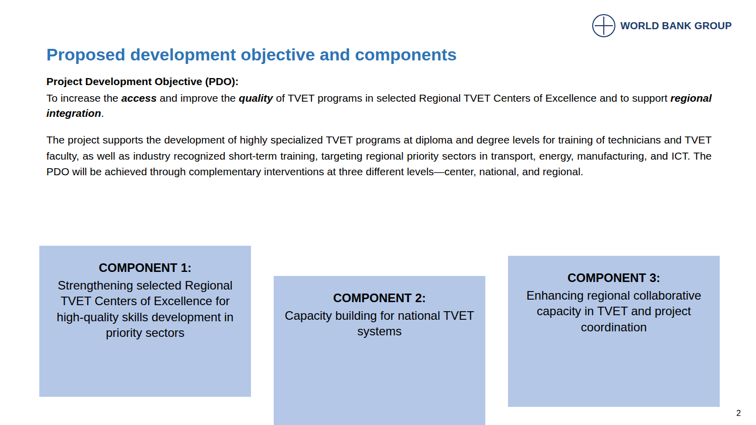WORLD BANK GROUP
Proposed development objective and components
Project Development Objective (PDO):
To increase the access and improve the quality of TVET programs in selected Regional TVET Centers of Excellence and to support regional integration.
The project supports the development of highly specialized TVET programs at diploma and degree levels for training of technicians and TVET faculty, as well as industry recognized short-term training, targeting regional priority sectors in transport, energy, manufacturing, and ICT. The PDO will be achieved through complementary interventions at three different levels—center, national, and regional.
COMPONENT 1: Strengthening selected Regional TVET Centers of Excellence for high-quality skills development in priority sectors
COMPONENT 2: Capacity building for national TVET systems
COMPONENT 3: Enhancing regional collaborative capacity in TVET and project coordination
2